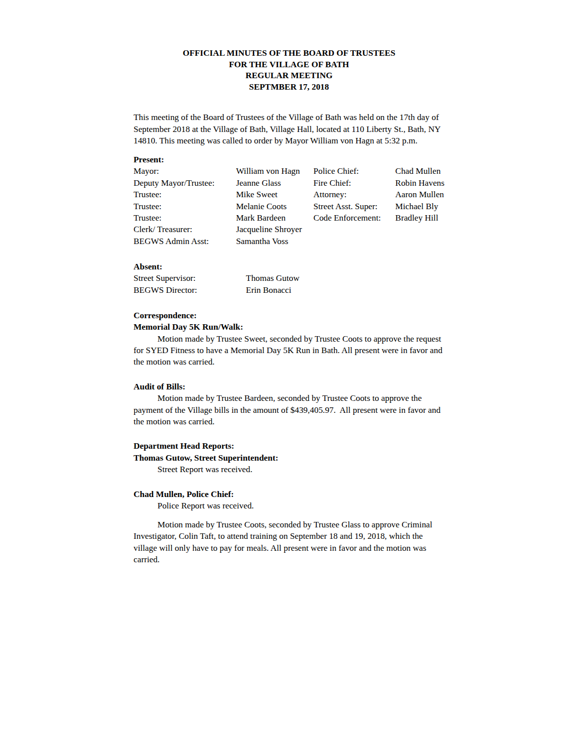Official Minutes of the Board of Trustees for the Village of Bath Regular Meeting Septmber 17, 2018
This meeting of the Board of Trustees of the Village of Bath was held on the 17th day of September 2018 at the Village of Bath, Village Hall, located at 110 Liberty St., Bath, NY 14810. This meeting was called to order by Mayor William von Hagn at 5:32 p.m.
Present:
| Mayor: | William von Hagn | Police Chief: | Chad Mullen |
| Deputy Mayor/Trustee: | Jeanne Glass | Fire Chief: | Robin Havens |
| Trustee: | Mike Sweet | Attorney: | Aaron Mullen |
| Trustee: | Melanie Coots | Street Asst. Super: | Michael Bly |
| Trustee: | Mark Bardeen | Code Enforcement: | Bradley Hill |
| Clerk/ Treasurer: | Jacqueline Shroyer |
| BEGWS Admin Asst: | Samantha Voss |
Absent:
| Street Supervisor: | Thomas Gutow |
| BEGWS Director: | Erin Bonacci |
Correspondence:
Memorial Day 5K Run/Walk:
Motion made by Trustee Sweet, seconded by Trustee Coots to approve the request for SYED Fitness to have a Memorial Day 5K Run in Bath. All present were in favor and the motion was carried.
Audit of Bills:
Motion made by Trustee Bardeen, seconded by Trustee Coots to approve the payment of the Village bills in the amount of $439,405.97. All present were in favor and the motion was carried.
Department Head Reports:
Thomas Gutow, Street Superintendent:
Street Report was received.
Chad Mullen, Police Chief:
Police Report was received.
Motion made by Trustee Coots, seconded by Trustee Glass to approve Criminal Investigator, Colin Taft, to attend training on September 18 and 19, 2018, which the village will only have to pay for meals. All present were in favor and the motion was carried.